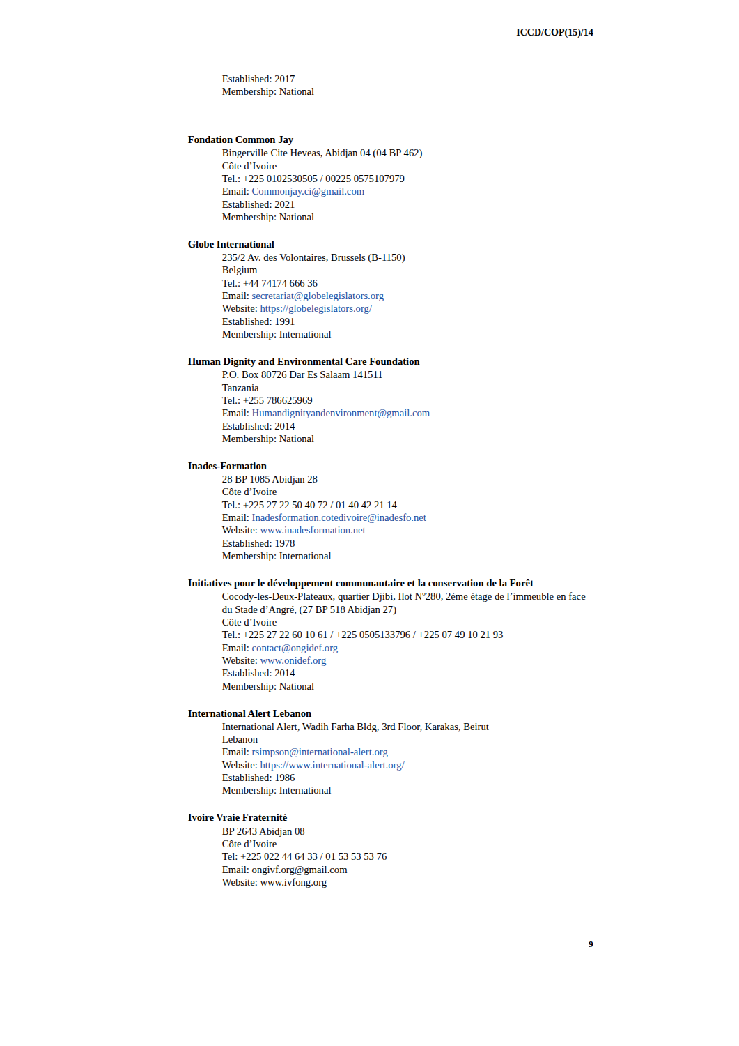ICCD/COP(15)/14
Established: 2017
Membership: National
Fondation Common Jay
Bingerville Cite Heveas, Abidjan 04 (04 BP 462)
Côte d’Ivoire
Tel.: +225 0102530505 / 00225 0575107979
Email: Commonjay.ci@gmail.com
Established: 2021
Membership: National
Globe International
235/2 Av. des Volontaires, Brussels (B-1150)
Belgium
Tel.: +44 74174 666 36
Email: secretariat@globelegislators.org
Website: https://globelegislators.org/
Established: 1991
Membership: International
Human Dignity and Environmental Care Foundation
P.O. Box 80726 Dar Es Salaam 141511
Tanzania
Tel.: +255 786625969
Email: Humandignityandenvironment@gmail.com
Established: 2014
Membership: National
Inades-Formation
28 BP 1085 Abidjan 28
Côte d’Ivoire
Tel.: +225 27 22 50 40 72 / 01 40 42 21 14
Email: Inadesformation.cotedivoire@inadesfo.net
Website: www.inadesformation.net
Established: 1978
Membership: International
Initiatives pour le développement communautaire et la conservation de la Forêt
Cocody-les-Deux-Plateaux, quartier Djibi, Ilot Nº280, 2ème étage de l’immeuble en face du Stade d’Angré, (27 BP 518 Abidjan 27)
Côte d’Ivoire
Tel.: +225 27 22 60 10 61 / +225 0505133796 / +225 07 49 10 21 93
Email: contact@ongidef.org
Website: www.onidef.org
Established: 2014
Membership: National
International Alert Lebanon
International Alert, Wadih Farha Bldg, 3rd Floor, Karakas, Beirut
Lebanon
Email: rsimpson@international-alert.org
Website: https://www.international-alert.org/
Established: 1986
Membership: International
Ivoire Vraie Fraternité
BP 2643 Abidjan 08
Côte d’Ivoire
Tel: +225 022 44 64 33 / 01 53 53 53 76
Email: ongivf.org@gmail.com
Website: www.ivfong.org
9